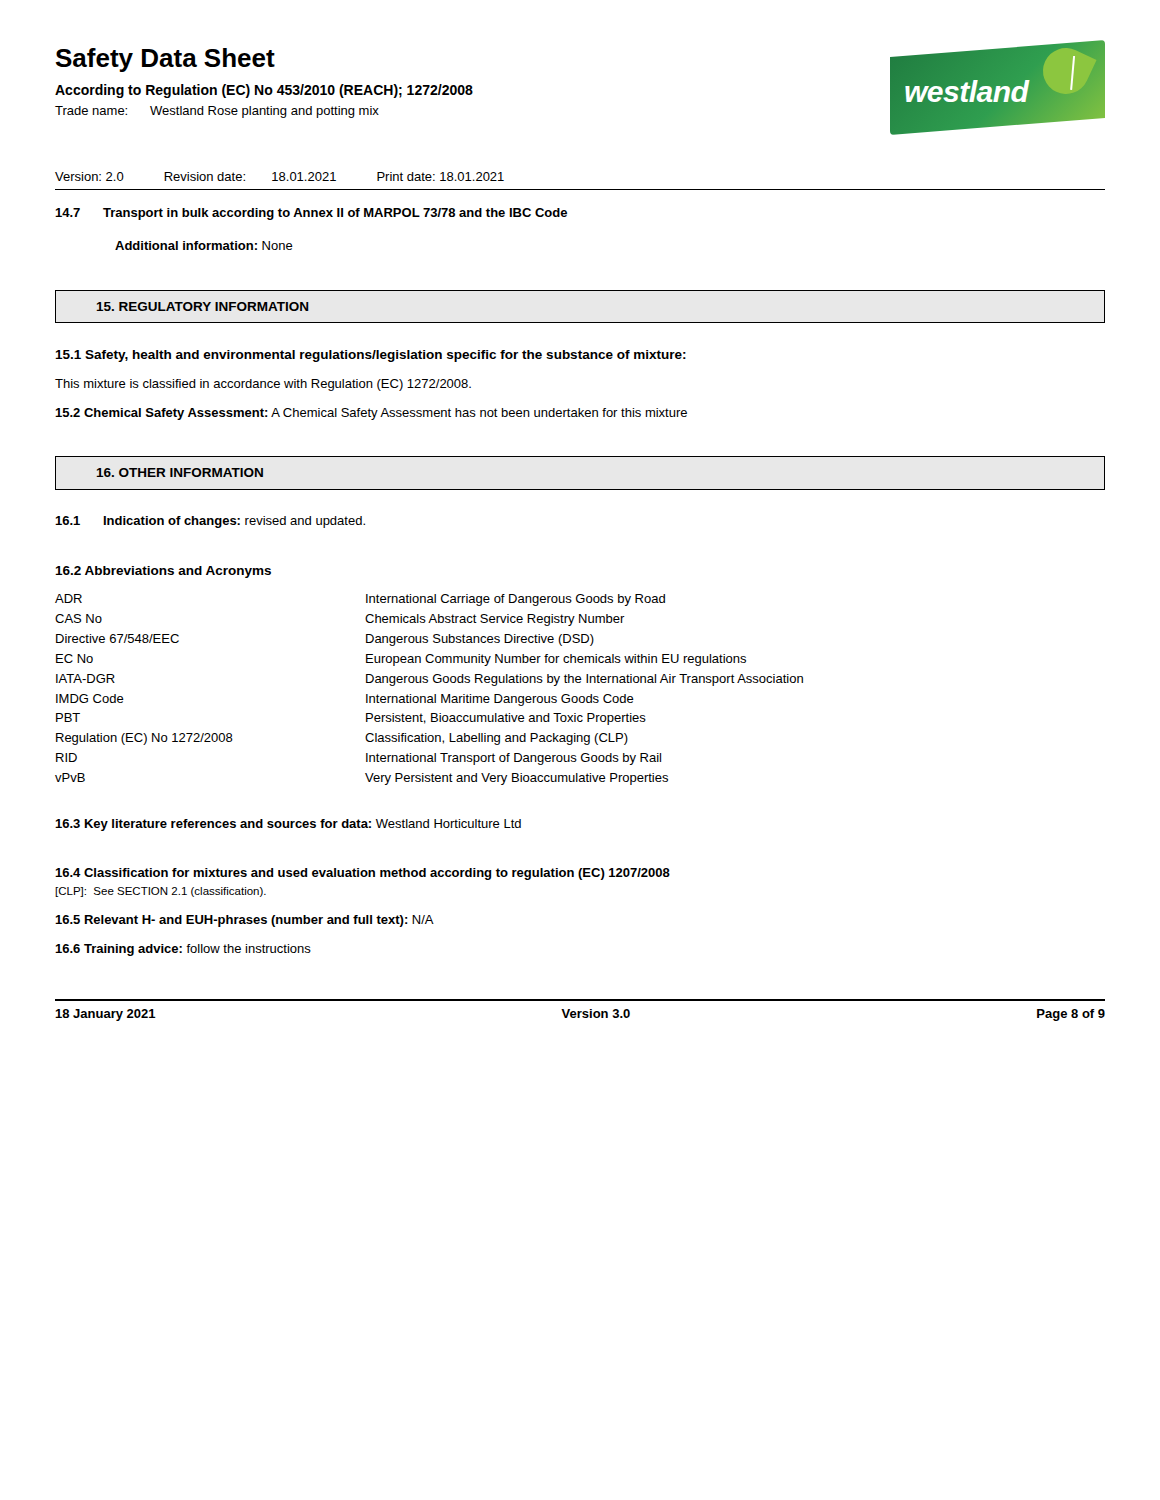westland
Safety Data Sheet
According to Regulation (EC) No 453/2010 (REACH); 1272/2008
Trade name: Westland Rose planting and potting mix
Version: 2.0 Revision date: 18.01.2021 Print date: 18.01.2021
14.7 Transport in bulk according to Annex II of MARPOL 73/78 and the IBC Code
Additional information: None
15. REGULATORY INFORMATION
15.1 Safety, health and environmental regulations/legislation specific for the substance of mixture:
This mixture is classified in accordance with Regulation (EC) 1272/2008.
15.2 Chemical Safety Assessment: A Chemical Safety Assessment has not been undertaken for this mixture
16. OTHER INFORMATION
16.1 Indication of changes: revised and updated.
16.2 Abbreviations and Acronyms
| ADR | International Carriage of Dangerous Goods by Road |
| CAS No | Chemicals Abstract Service Registry Number |
| Directive 67/548/EEC | Dangerous Substances Directive (DSD) |
| EC No | European Community Number for chemicals within EU regulations |
| IATA-DGR | Dangerous Goods Regulations by the International Air Transport Association |
| IMDG Code | International Maritime Dangerous Goods Code |
| PBT | Persistent, Bioaccumulative and Toxic Properties |
| Regulation (EC) No 1272/2008 | Classification, Labelling and Packaging (CLP) |
| RID | International Transport of Dangerous Goods by Rail |
| vPvB | Very Persistent and Very Bioaccumulative Properties |
16.3 Key literature references and sources for data: Westland Horticulture Ltd
16.4 Classification for mixtures and used evaluation method according to regulation (EC) 1207/2008
[CLP]: See SECTION 2.1 (classification).
16.5 Relevant H- and EUH-phrases (number and full text): N/A
16.6 Training advice: follow the instructions
18 January 2021
Version 3.0
Page 8 of 9